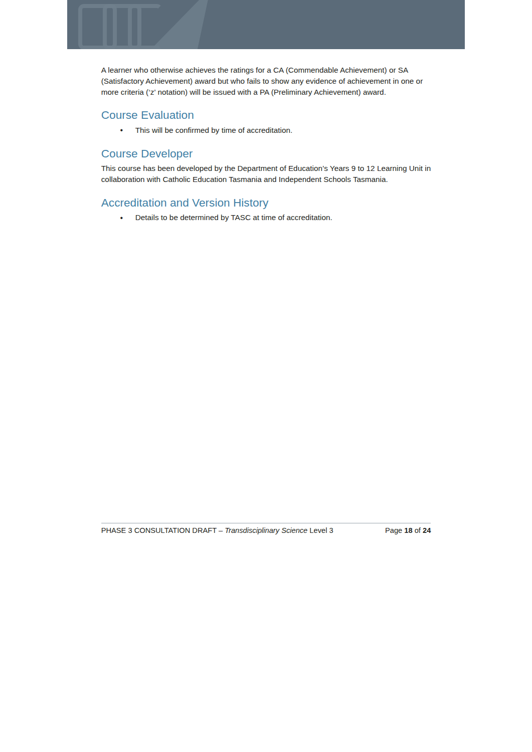A learner who otherwise achieves the ratings for a CA (Commendable Achievement) or SA (Satisfactory Achievement) award but who fails to show any evidence of achievement in one or more criteria (‘z’ notation) will be issued with a PA (Preliminary Achievement) award.
Course Evaluation
This will be confirmed by time of accreditation.
Course Developer
This course has been developed by the Department of Education’s Years 9 to 12 Learning Unit in collaboration with Catholic Education Tasmania and Independent Schools Tasmania.
Accreditation and Version History
Details to be determined by TASC at time of accreditation.
PHASE 3 CONSULTATION DRAFT – Transdisciplinary Science Level 3
Page 18 of 24